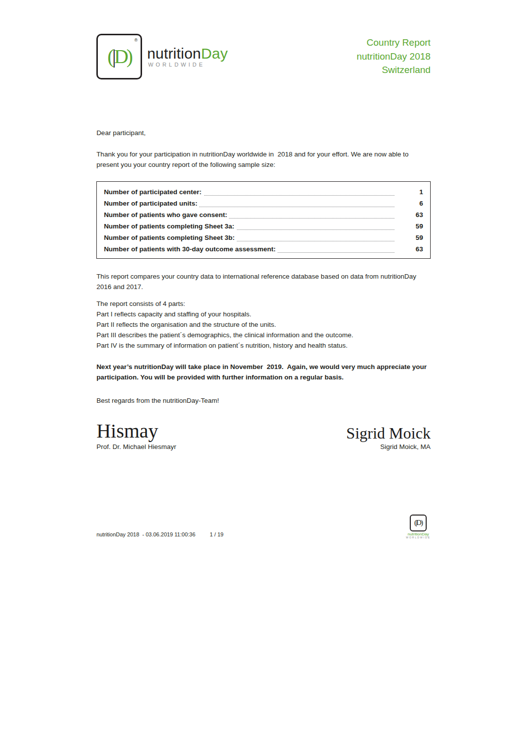® (|D)
nutritionDay
WORLDWIDE
Country Report
nutritionDay 2018
Switzerland
Dear participant,
Thank you for your participation in nutritionDay worldwide in 2018 and for your effort. We are now able to present you your country report of the following sample size:
| Number of participated center: | 1 |
| Number of participated units: | 6 |
| Number of patients who gave consent: | 63 |
| Number of patients completing Sheet 3a: | 59 |
| Number of patients completing Sheet 3b: | 59 |
| Number of patients with 30-day outcome assessment: | 63 |
This report compares your country data to international reference database based on data from nutritionDay 2016 and 2017.
The report consists of 4 parts:
Part I reflects capacity and staffing of your hospitals.
Part II reflects the organisation and the structure of the units.
Part III describes the patient´s demographics, the clinical information and the outcome.
Part IV is the summary of information on patient´s nutrition, history and health status.
Next year’s nutritionDay will take place in November 2019. Again, we would very much appreciate your participation. You will be provided with further information on a regular basis.
Best regards from the nutritionDay-Team!
Hismay
Prof. Dr. Michael Hiesmayr
Sigrid Moick
Sigrid Moick, MA
nutritionDay 2018 - 03.06.2019 11:00:36 1 / 19
(|D)
nutritionDayWORLDWIDE